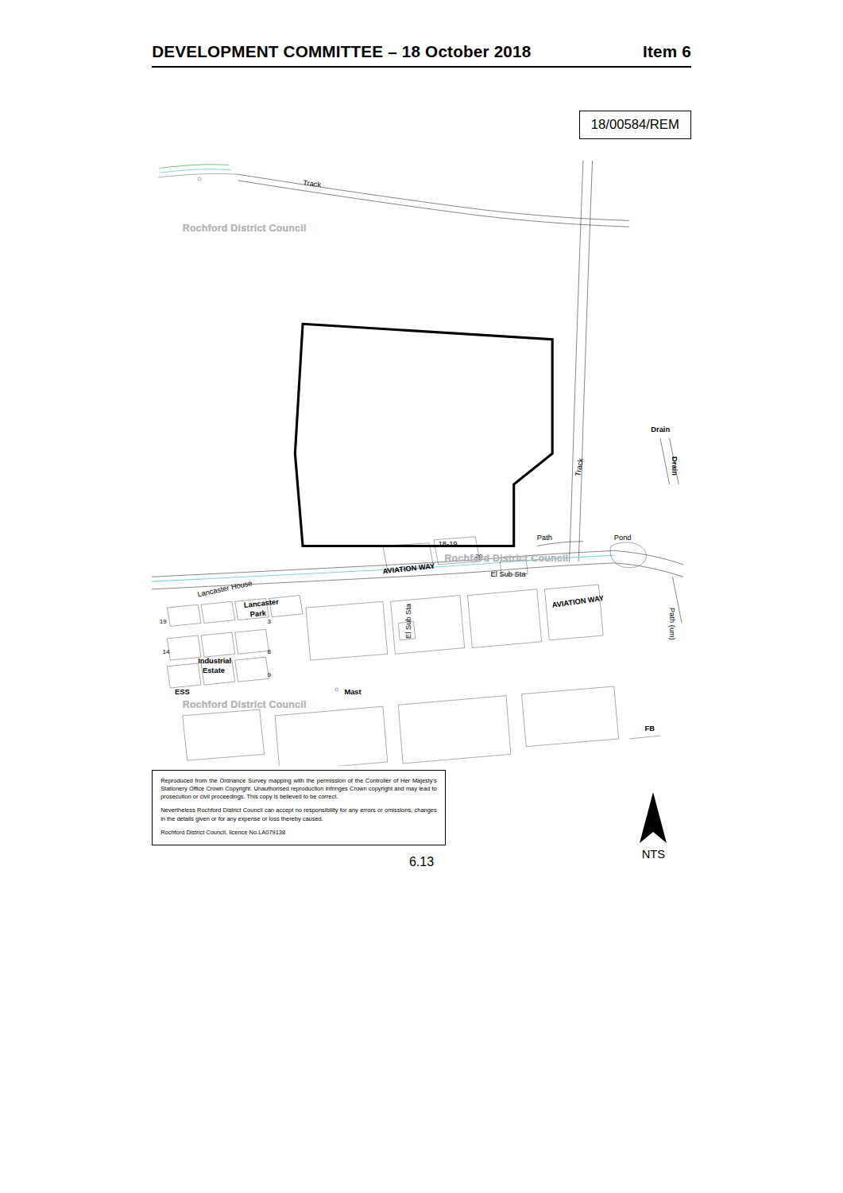DEVELOPMENT COMMITTEE – 18 October 2018
Item 6
18/00584/REM
Track Track Drain Drain AVIATION WAY AVIATION WAY 18-19 20 El Sub Sta Path Pond Path (um) Lancaster House Lancaster Park 19 3 14 8 9 Industrial Estate ESS El Sub Sta Mast FB Rochford District Council Rochford District Council Rochford District Council
Reproduced from the Ordnance Survey mapping with the permission of the Controller of Her Majesty's Stationery Office Crown Copyright. Unauthorised reproduction infringes Crown copyright and may lead to prosecution or civil proceedings. This copy is believed to be correct.
Nevertheless Rochford District Council can accept no responsibility for any errors or omissions, changes in the details given or for any expense or loss thereby caused.
Rochford District Council, licence No.LA079138
NTS
6.13